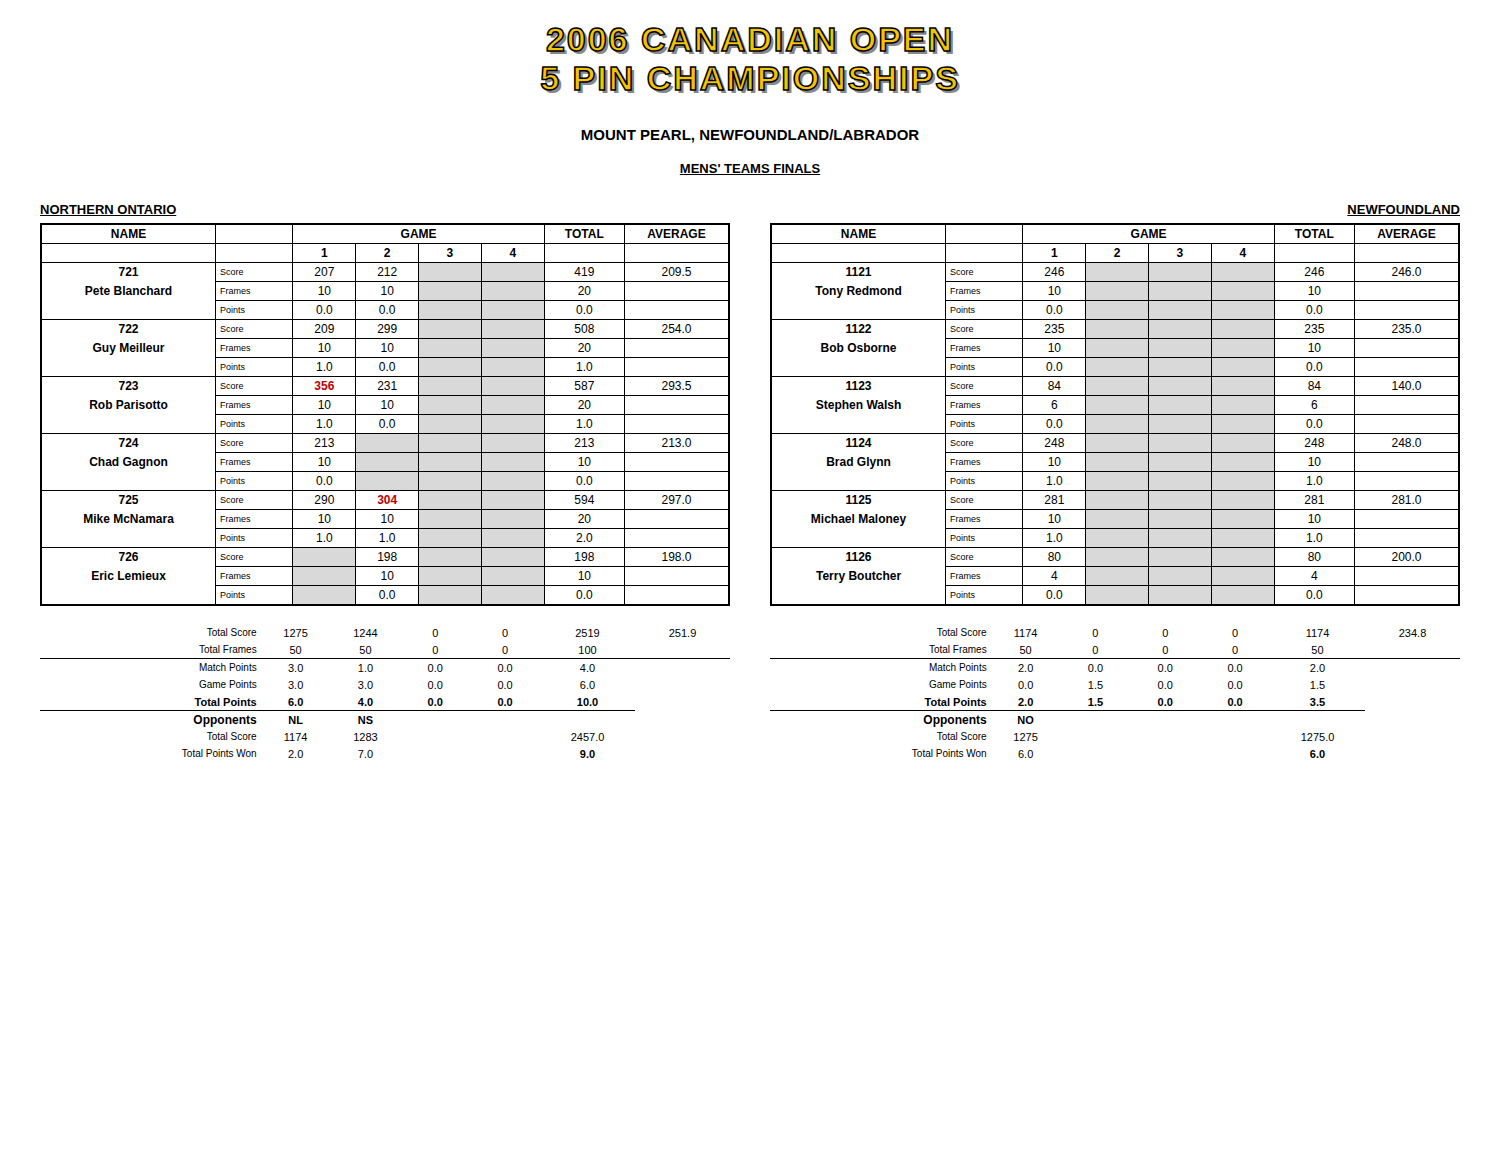2006 CANADIAN OPEN
5 PIN CHAMPIONSHIPS
MOUNT PEARL, NEWFOUNDLAND/LABRADOR
MENS' TEAMS FINALS
NORTHERN ONTARIO
| NAME | | GAME | TOTAL | AVERAGE |
| --- | --- | --- | --- | --- |
| | | 1 | 2 | 3 | 4 | | |
| 721 | Score | 207 | 212 | | | 419 | 209.5 |
| Pete Blanchard | Frames | 10 | 10 | | | 20 | |
| | Points | 0.0 | 0.0 | | | 0.0 | |
| 722 | Score | 209 | 299 | | | 508 | 254.0 |
| Guy Meilleur | Frames | 10 | 10 | | | 20 | |
| | Points | 1.0 | 0.0 | | | 1.0 | |
| 723 | Score | 356 | 231 | | | 587 | 293.5 |
| Rob Parisotto | Frames | 10 | 10 | | | 20 | |
| | Points | 1.0 | 0.0 | | | 1.0 | |
| 724 | Score | 213 | | | | 213 | 213.0 |
| Chad Gagnon | Frames | 10 | | | | 10 | |
| | Points | 0.0 | | | | 0.0 | |
| 725 | Score | 290 | 304 | | | 594 | 297.0 |
| Mike McNamara | Frames | 10 | 10 | | | 20 | |
| | Points | 1.0 | 1.0 | | | 2.0 | |
| 726 | Score | | 198 | | | 198 | 198.0 |
| Eric Lemieux | Frames | | 10 | | | 10 | |
| | Points | | 0.0 | | | 0.0 | |
| Total Score | 1275 | 1244 | 0 | 0 | 2519 | 251.9 |
| Total Frames | 50 | 50 | 0 | 0 | 100 | |
| Match Points | 3.0 | 1.0 | 0.0 | 0.0 | 4.0 | |
| Game Points | 3.0 | 3.0 | 0.0 | 0.0 | 6.0 | |
| Total Points | 6.0 | 4.0 | 0.0 | 0.0 | 10.0 | |
| Opponents | NL | NS | | | | |
| Total Score | 1174 | 1283 | | | 2457.0 | |
| Total Points Won | 2.0 | 7.0 | | | 9.0 | |
NEWFOUNDLAND
| NAME | | GAME | TOTAL | AVERAGE |
| --- | --- | --- | --- | --- |
| | | 1 | 2 | 3 | 4 | | |
| 1121 | Score | 246 | | | | 246 | 246.0 |
| Tony Redmond | Frames | 10 | | | | 10 | |
| | Points | 0.0 | | | | 0.0 | |
| 1122 | Score | 235 | | | | 235 | 235.0 |
| Bob Osborne | Frames | 10 | | | | 10 | |
| | Points | 0.0 | | | | 0.0 | |
| 1123 | Score | 84 | | | | 84 | 140.0 |
| Stephen Walsh | Frames | 6 | | | | 6 | |
| | Points | 0.0 | | | | 0.0 | |
| 1124 | Score | 248 | | | | 248 | 248.0 |
| Brad Glynn | Frames | 10 | | | | 10 | |
| | Points | 1.0 | | | | 1.0 | |
| 1125 | Score | 281 | | | | 281 | 281.0 |
| Michael Maloney | Frames | 10 | | | | 10 | |
| | Points | 1.0 | | | | 1.0 | |
| 1126 | Score | 80 | | | | 80 | 200.0 |
| Terry Boutcher | Frames | 4 | | | | 4 | |
| | Points | 0.0 | | | | 0.0 | |
| Total Score | 1174 | 0 | 0 | 0 | 1174 | 234.8 |
| Total Frames | 50 | 0 | 0 | 0 | 50 | |
| Match Points | 2.0 | 0.0 | 0.0 | 0.0 | 2.0 | |
| Game Points | 0.0 | 1.5 | 0.0 | 0.0 | 1.5 | |
| Total Points | 2.0 | 1.5 | 0.0 | 0.0 | 3.5 | |
| Opponents | NO | | | | | |
| Total Score | 1275 | | | | 1275.0 | |
| Total Points Won | 6.0 | | | | 6.0 | |